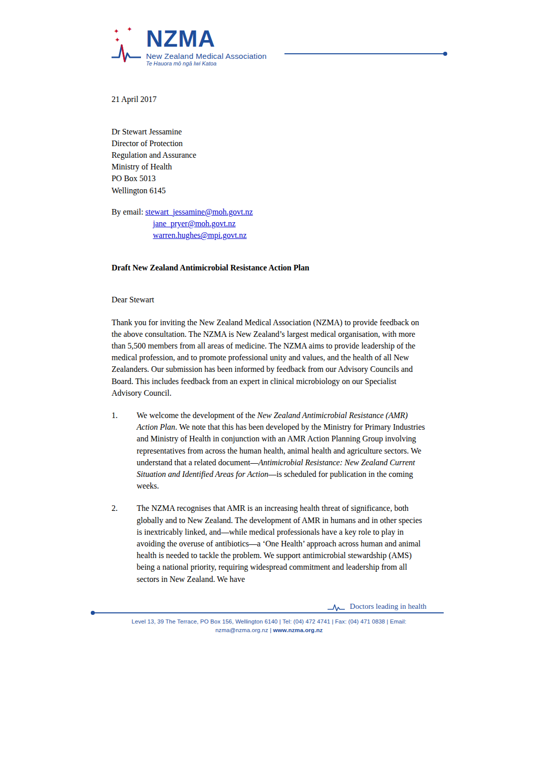✦✦✦
NZMA New Zealand Medical Association Te Hauora mō ngā Iwi Katoa
21 April 2017
Dr Stewart Jessamine
Director of Protection
Regulation and Assurance
Ministry of Health
PO Box 5013
Wellington 6145
By email: stewart_jessamine@moh.govt.nz
jane_pryer@moh.govt.nz warren.hughes@mpi.govt.nz
Draft New Zealand Antimicrobial Resistance Action Plan
Dear Stewart
Thank you for inviting the New Zealand Medical Association (NZMA) to provide feedback on the above consultation. The NZMA is New Zealand’s largest medical organisation, with more than 5,500 members from all areas of medicine. The NZMA aims to provide leadership of the medical profession, and to promote professional unity and values, and the health of all New Zealanders. Our submission has been informed by feedback from our Advisory Councils and Board. This includes feedback from an expert in clinical microbiology on our Specialist Advisory Council.
1.
We welcome the development of the New Zealand Antimicrobial Resistance (AMR) Action Plan. We note that this has been developed by the Ministry for Primary Industries and Ministry of Health in conjunction with an AMR Action Planning Group involving representatives from across the human health, animal health and agriculture sectors. We understand that a related document—Antimicrobial Resistance: New Zealand Current Situation and Identified Areas for Action—is scheduled for publication in the coming weeks.
2.
The NZMA recognises that AMR is an increasing health threat of significance, both globally and to New Zealand. The development of AMR in humans and in other species is inextricably linked, and—while medical professionals have a key role to play in avoiding the overuse of antibiotics—a ‘One Health’ approach across human and animal health is needed to tackle the problem. We support antimicrobial stewardship (AMS) being a national priority, requiring widespread commitment and leadership from all sectors in New Zealand. We have
Doctors leading in health
Level 13, 39 The Terrace, PO Box 156, Wellington 6140 | Tel: (04) 472 4741 | Fax: (04) 471 0838 | Email: nzma@nzma.org.nz | www.nzma.org.nz